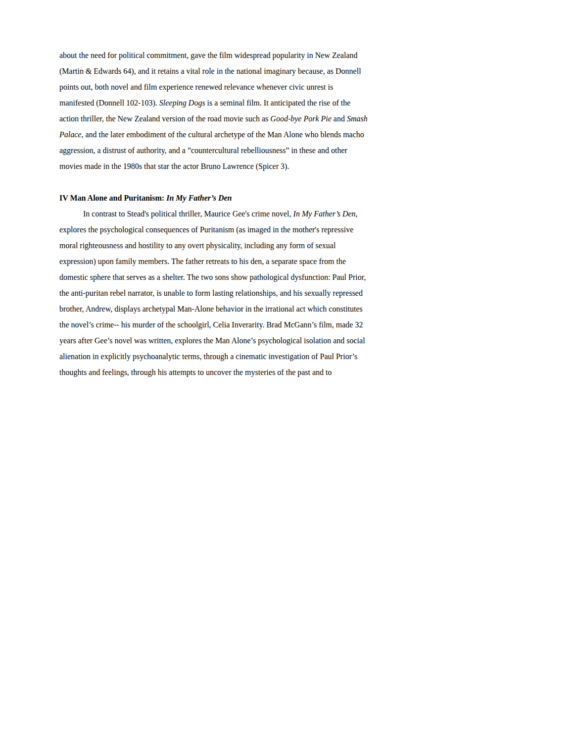about the need for political commitment, gave the film widespread popularity in New Zealand (Martin & Edwards 64), and it retains a vital role in the national imaginary because, as Donnell points out, both novel and film experience renewed relevance whenever civic unrest is manifested (Donnell 102-103). Sleeping Dogs is a seminal film. It anticipated the rise of the action thriller, the New Zealand version of the road movie such as Good-bye Pork Pie and Smash Palace, and the later embodiment of the cultural archetype of the Man Alone who blends macho aggression, a distrust of authority, and a ”countercultural rebelliousness” in these and other movies made in the 1980s that star the actor Bruno Lawrence (Spicer 3).
IV Man Alone and Puritanism: In My Father’s Den
In contrast to Stead's political thriller, Maurice Gee's crime novel, In My Father’s Den, explores the psychological consequences of Puritanism (as imaged in the mother's repressive moral righteousness and hostility to any overt physicality, including any form of sexual expression) upon family members. The father retreats to his den, a separate space from the domestic sphere that serves as a shelter. The two sons show pathological dysfunction: Paul Prior, the anti-puritan rebel narrator, is unable to form lasting relationships, and his sexually repressed brother, Andrew, displays archetypal Man-Alone behavior in the irrational act which constitutes the novel’s crime-- his murder of the schoolgirl, Celia Inverarity. Brad McGann’s film, made 32 years after Gee’s novel was written, explores the Man Alone’s psychological isolation and social alienation in explicitly psychoanalytic terms, through a cinematic investigation of Paul Prior’s thoughts and feelings, through his attempts to uncover the mysteries of the past and to